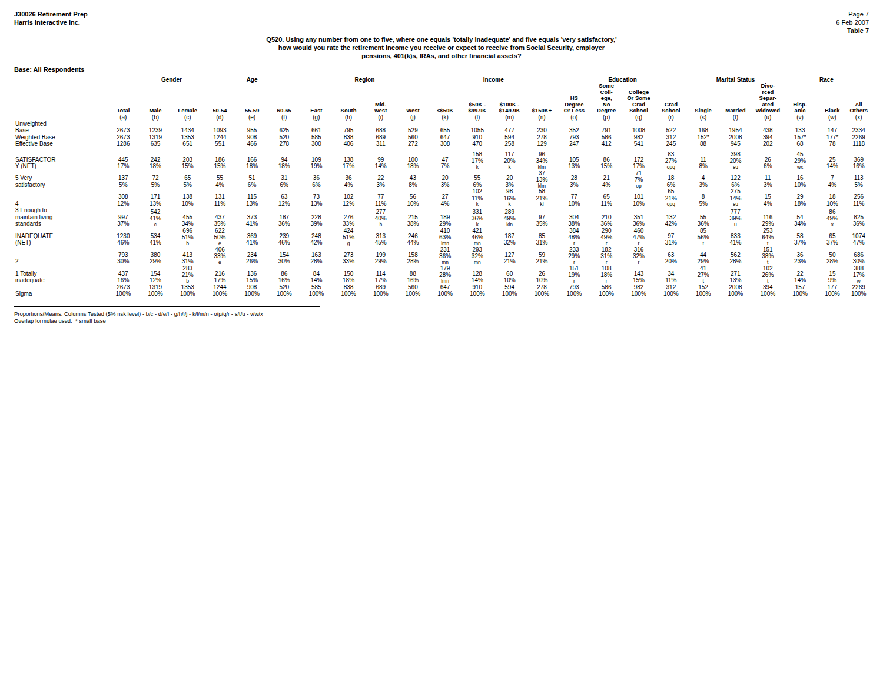J30026 Retirement Prep
Harris Interactive Inc.
Page 7
6 Feb 2007
Table 7
Q520. Using any number from one to five, where one equals 'totally inadequate' and five equals 'very satisfactory,'
how would you rate the retirement income you receive or expect to receive from Social Security, employer
pensions, 401(k)s, IRAs, and other financial assets?
Base: All Respondents
| | | Gender | Age | Region | Income | Education | Marital Status | Race |
| | Total | Male | Female | 50-54 | 55-59 | 60-65 | East | South | Mid- west | West | <$50K | $50K - $99.9K | $100K - $149.9K | $150K+ | HS Degree Or Less | Some Coll- ege, No Degree | College Or Some Grad School | Grad School | Single | Married | Divo- rced Separ- ated Widowed | Hisp- anic | Black | All Others |
| | (a) | (b) | (c) | (d) | (e) | (f) | (g) | (h) | (i) | (j) | (k) | (l) | (m) | (n) | (o) | (p) | (q) | (r) | (s) | (t) | (u) | (v) | (w) | (x) |
| Unweighted Base | 2673 | 1239 | 1434 | 1093 | 955 | 625 | 661 | 795 | 688 | 529 | 655 | 1055 | 477 | 230 | 352 | 791 | 1008 | 522 | 168 | 1954 | 438 | 133 | 147 | 2334 |
| Weighted Base Effective Base | 2673 1286 | 1319 635 | 1353 651 | 1244 551 | 908 466 | 520 278 | 585 300 | 838 406 | 689 311 | 560 272 | 647 308 | 910 470 | 594 258 | 278 129 | 793 247 | 586 412 | 982 541 | 312 245 | 152* 88 | 2008 945 | 394 202 | 157* 68 | 177* 78 | 2269 1118 |
| SATISFACTOR Y (NET) | 445 17% | 242 18% | 203 15% | 186 15% | 166 18% | 94 18% | 109 19% | 138 17% | 99 14% | 100 18% | 47 7% | 158 17% k | 117 20% k | 96 34% klm | 105 13% | 86 15% | 172 17% | 83 27% opq | 11 8% | 398 20% su | 26 6% | 45 29% wx | 25 14% | 369 16% |
| 5 Very satisfactory | 137 5% | 72 5% | 65 5% | 55 4% | 51 6% | 31 6% | 36 6% | 36 4% | 22 3% | 43 8% | 20 3% | 55 6% | 20 3% | 37 13% klm | 28 3% | 21 4% | 71 7% op | 18 6% | 4 3% | 122 6% | 11 3% | 16 10% | 7 4% | 113 5% |
| 4 | 308 12% | 171 13% | 138 10% | 131 11% | 115 13% | 63 12% | 73 13% | 102 12% | 77 11% | 56 10% | 27 4% | 102 11% k | 98 16% k | 58 21% kl | 77 10% | 65 11% | 101 10% | 65 21% opq | 8 5% | 275 14% su | 15 4% | 29 18% | 18 10% | 256 11% |
| 3 Enough to maintain living standards | 997 37% | 542 41% c | 455 34% | 437 35% | 373 41% | 187 36% | 228 39% | 276 33% | 277 40% h | 215 38% | 189 29% | 331 36% k | 289 49% kln | 97 35% | 304 38% | 210 36% | 351 36% | 132 42% | 55 36% | 777 39% u | 116 29% | 54 34% | 86 49% x | 825 36% |
| INADEQUATE (NET) | 1230 46% | 534 41% | 696 51% b | 622 50% e | 369 41% | 239 46% | 248 42% | 424 51% g | 313 45% | 246 44% | 410 63% lmn | 421 46% mn | 187 32% | 85 31% | 384 48% r | 290 49% r | 460 47% r | 97 31% | 85 56% t | 833 41% | 253 64% t | 58 37% | 65 37% | 1074 47% |
| 2 | 793 30% | 380 29% | 413 31% | 406 33% e | 234 26% | 154 30% | 163 28% | 273 33% | 199 29% | 158 28% | 231 36% mn | 293 32% mn | 127 21% | 59 21% | 233 29% r | 182 31% r | 316 32% r | 63 20% | 44 29% | 562 28% | 151 38% t | 36 23% | 50 28% | 686 30% |
| 1 Totally inadequate | 437 16% | 154 12% | 283 21% b | 216 17% | 136 15% | 86 16% | 84 14% | 150 18% | 114 17% | 88 16% | 179 28% lmn | 128 14% | 60 10% | 26 10% | 151 19% r | 108 18% r | 143 15% | 34 11% | 41 27% t | 271 13% | 102 26% t | 22 14% | 15 9% | 388 17% w |
| Sigma | 2673 100% | 1319 100% | 1353 100% | 1244 100% | 908 100% | 520 100% | 585 100% | 838 100% | 689 100% | 560 100% | 647 100% | 910 100% | 594 100% | 278 100% | 793 100% | 586 100% | 982 100% | 312 100% | 152 100% | 2008 100% | 394 100% | 157 100% | 177 100% | 2269 100% |
Proportions/Means: Columns Tested (5% risk level) - b/c - d/e/f - g/h/i/j - k/l/m/n - o/p/q/r - s/t/u - v/w/x
Overlap formulae used. * small base